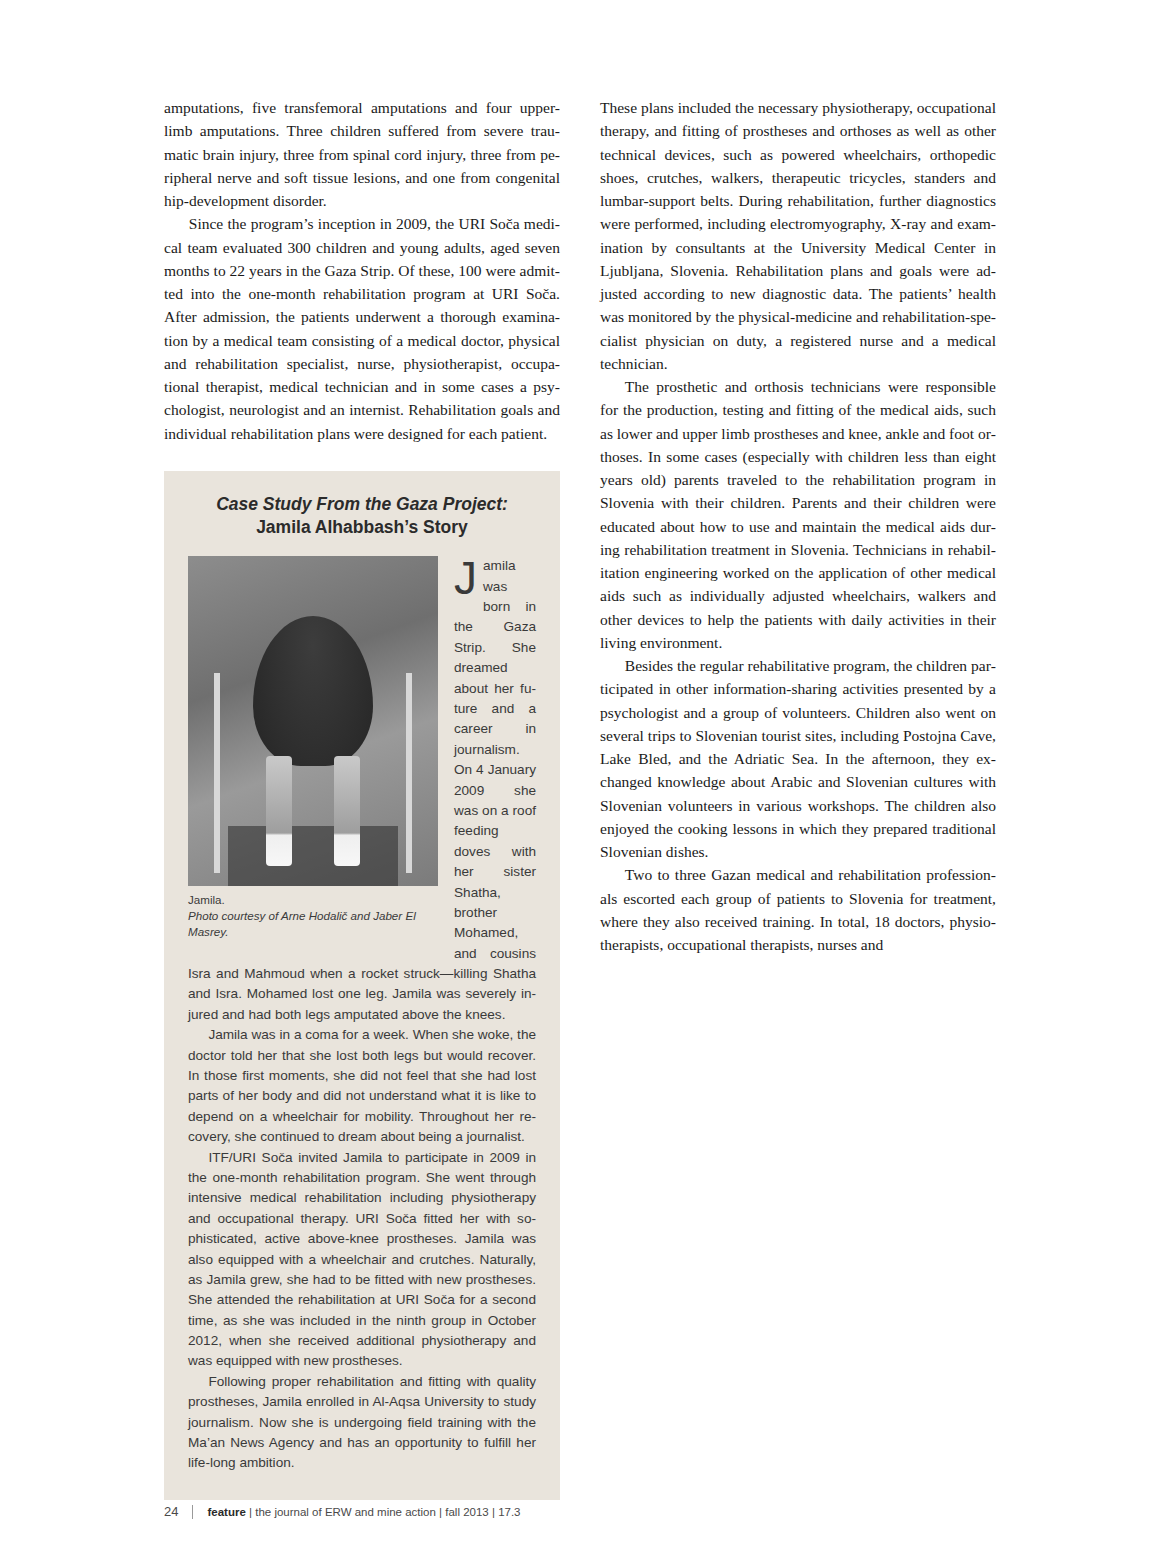amputations, five transfemoral amputations and four upper-limb amputations. Three children suffered from severe traumatic brain injury, three from spinal cord injury, three from peripheral nerve and soft tissue lesions, and one from congenital hip-development disorder.
Since the program’s inception in 2009, the URI Soča medical team evaluated 300 children and young adults, aged seven months to 22 years in the Gaza Strip. Of these, 100 were admitted into the one-month rehabilitation program at URI Soča. After admission, the patients underwent a thorough examination by a medical team consisting of a medical doctor, physical and rehabilitation specialist, nurse, physiotherapist, occupational therapist, medical technician and in some cases a psychologist, neurologist and an internist. Rehabilitation goals and individual rehabilitation plans were designed for each patient.
Case Study From the Gaza Project:Jamila Alhabbash’s Story
Jamila.
Photo courtesy of Arne Hodalič and Jaber El Masrey.
Jamila was born in the Gaza Strip. She dreamed about her future and a career in journalism. On 4 January 2009 she was on a roof feeding doves with her sister Shatha, brother Mohamed, and cousins Isra and Mahmoud when a rocket struck—killing Shatha and Isra. Mohamed lost one leg. Jamila was severely injured and had both legs amputated above the knees.
Jamila was in a coma for a week. When she woke, the doctor told her that she lost both legs but would recover. In those first moments, she did not feel that she had lost parts of her body and did not understand what it is like to depend on a wheelchair for mobility. Throughout her recovery, she continued to dream about being a journalist.
ITF/URI Soča invited Jamila to participate in 2009 in the one-month rehabilitation program. She went through intensive medical rehabilitation including physiotherapy and occupational therapy. URI Soča fitted her with sophisticated, active above-knee prostheses. Jamila was also equipped with a wheelchair and crutches. Naturally, as Jamila grew, she had to be fitted with new prostheses. She attended the rehabilitation at URI Soča for a second time, as she was included in the ninth group in October 2012, when she received additional physiotherapy and was equipped with new prostheses.
Following proper rehabilitation and fitting with quality prostheses, Jamila enrolled in Al-Aqsa University to study journalism. Now she is undergoing field training with the Ma’an News Agency and has an opportunity to fulfill her life-long ambition.
These plans included the necessary physiotherapy, occupational therapy, and fitting of prostheses and orthoses as well as other technical devices, such as powered wheelchairs, orthopedic shoes, crutches, walkers, therapeutic tricycles, standers and lumbar-support belts. During rehabilitation, further diagnostics were performed, including electromyography, X-ray and examination by consultants at the University Medical Center in Ljubljana, Slovenia. Rehabilitation plans and goals were adjusted according to new diagnostic data. The patients’ health was monitored by the physical-medicine and rehabilitation-specialist physician on duty, a registered nurse and a medical technician.
The prosthetic and orthosis technicians were responsible for the production, testing and fitting of the medical aids, such as lower and upper limb prostheses and knee, ankle and foot orthoses. In some cases (especially with children less than eight years old) parents traveled to the rehabilitation program in Slovenia with their children. Parents and their children were educated about how to use and maintain the medical aids during rehabilitation treatment in Slovenia. Technicians in rehabilitation engineering worked on the application of other medical aids such as individually adjusted wheelchairs, walkers and other devices to help the patients with daily activities in their living environment.
Besides the regular rehabilitative program, the children participated in other information-sharing activities presented by a psychologist and a group of volunteers. Children also went on several trips to Slovenian tourist sites, including Postojna Cave, Lake Bled, and the Adriatic Sea. In the afternoon, they exchanged knowledge about Arabic and Slovenian cultures with Slovenian volunteers in various workshops. The children also enjoyed the cooking lessons in which they prepared traditional Slovenian dishes.
Two to three Gazan medical and rehabilitation professionals escorted each group of patients to Slovenia for treatment, where they also received training. In total, 18 doctors, physiotherapists, occupational therapists, nurses and
24 feature | the journal of ERW and mine action | fall 2013 | 17.3